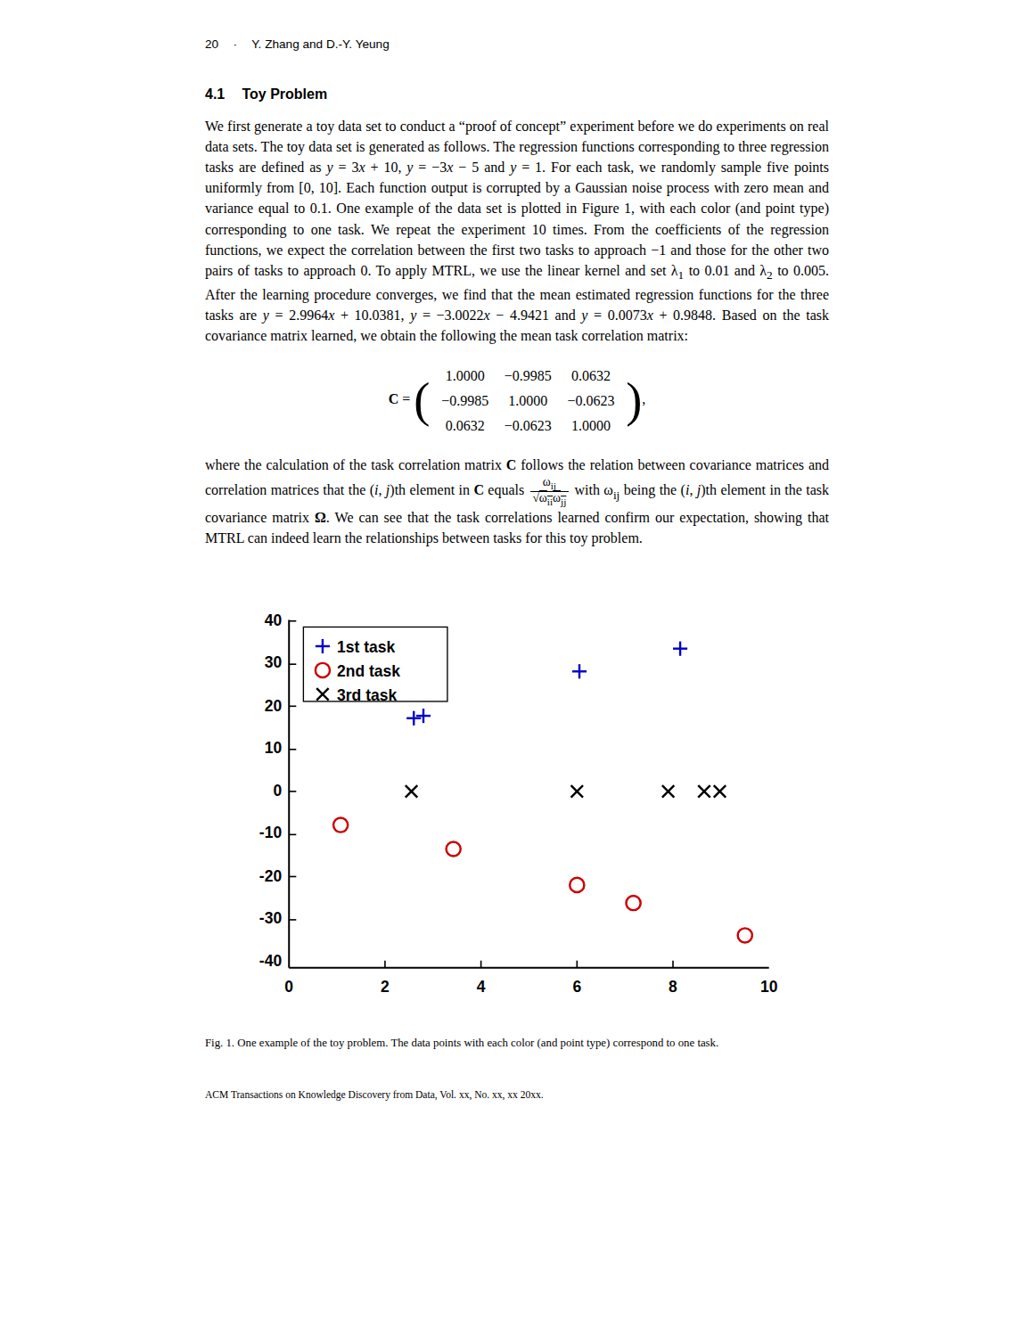20·Y. Zhang and D.-Y. Yeung
4.1 Toy Problem
We first generate a toy data set to conduct a “proof of concept” experiment before we do experiments on real data sets. The toy data set is generated as follows. The regression functions corresponding to three regression tasks are defined as y = 3x + 10, y = −3x − 5 and y = 1. For each task, we randomly sample five points uniformly from [0, 10]. Each function output is corrupted by a Gaussian noise process with zero mean and variance equal to 0.1. One example of the data set is plotted in Figure 1, with each color (and point type) corresponding to one task. We repeat the experiment 10 times. From the coefficients of the regression functions, we expect the correlation between the first two tasks to approach −1 and those for the other two pairs of tasks to approach 0. To apply MTRL, we use the linear kernel and set λ1 to 0.01 and λ2 to 0.005. After the learning procedure converges, we find that the mean estimated regression functions for the three tasks are y = 2.9964x + 10.0381, y = −3.0022x − 4.9421 and y = 0.0073x + 0.9848. Based on the task covariance matrix learned, we obtain the following the mean task correlation matrix:
C = (
| 1.0000 | −0.9985 | 0.0632 |
| −0.9985 | 1.0000 | −0.0623 |
| 0.0632 | −0.0623 | 1.0000 |
),
where the calculation of the task correlation matrix C follows the relation between covariance matrices and correlation matrices that the (i, j)th element in C equals ωij√ωiiωjj with ωij being the (i, j)th element in the task covariance matrix Ω. We can see that the task correlations learned confirm our expectation, showing that MTRL can indeed learn the relationships between tasks for this toy problem.
40 30 20 10 0 -10 -20 -30 -40 0 2 4 6 8 10 1st task 2nd task 3rd task
Fig. 1. One example of the toy problem. The data points with each color (and point type) correspond to one task.
ACM Transactions on Knowledge Discovery from Data, Vol. xx, No. xx, xx 20xx.